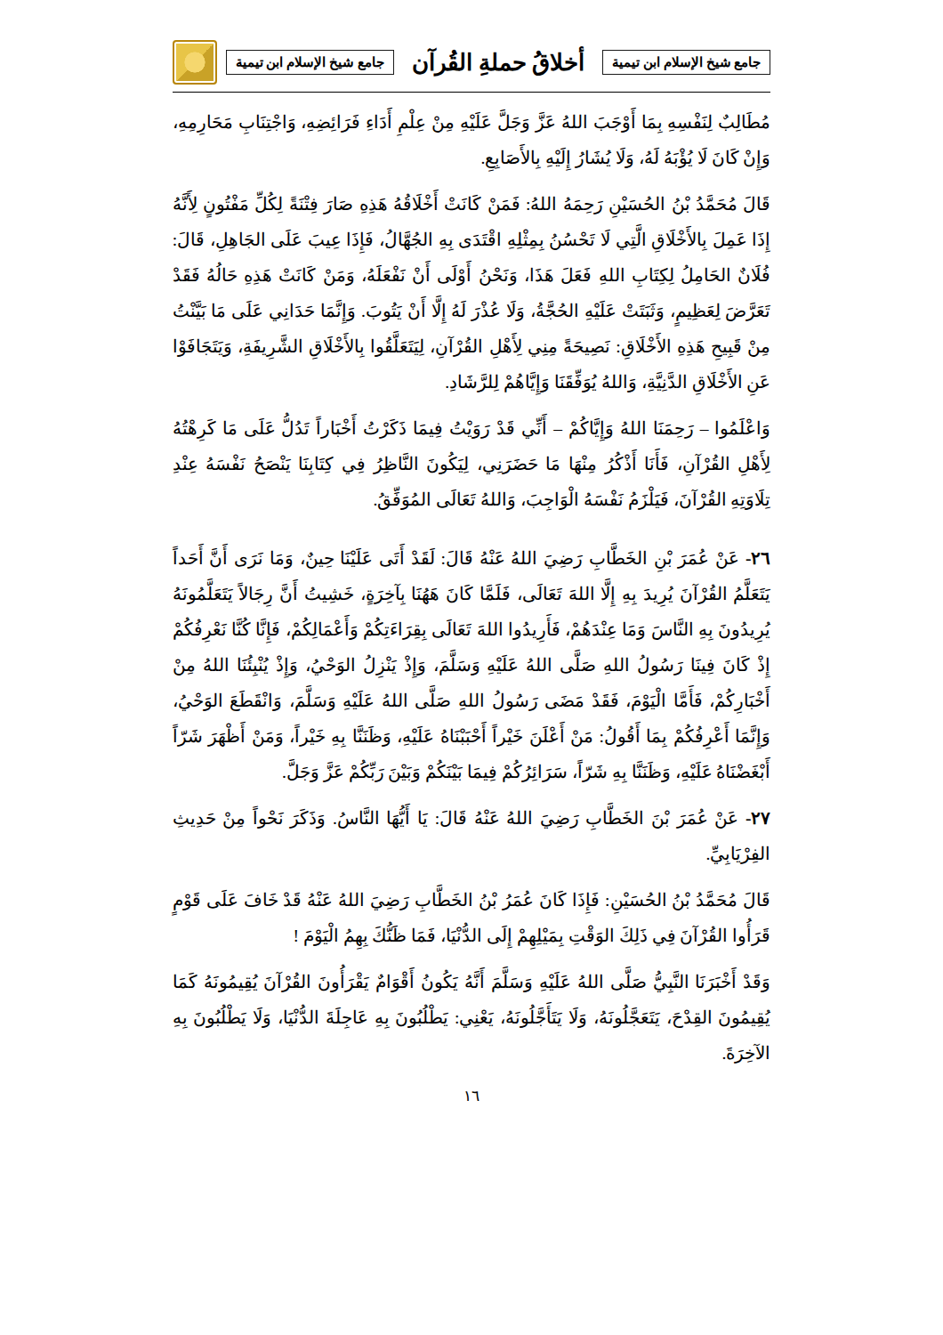جامع شيخ الإسلام ابن تيمية
أخلاقُ حملةِ القُرآن
جامع شيخ الإسلام ابن تيمية
مُطَالِبٌ لِنَفْسِهِ بِمَا أَوْجَبَ اللهُ عَزَّ وَجَلَّ عَلَيْهِ مِنْ عِلْمِ أَدَاءِ فَرَائِضِهِ، وَاجْتِنَابِ مَحَارِمِهِ، وَإِنْ كَانَ لَا يُؤْبَهُ لَهُ، وَلَا يُشَارُ إِلَيْهِ بِالأَصَابِعِ.
قَالَ مُحَمَّدُ بْنُ الحُسَيْنِ رَحِمَهُ اللهُ: فَمَنْ كَانَتْ أَخْلَاقُهُ هَذِهِ صَارَ فِتْنَةً لِكُلِّ مَفْتُونٍ لِأَنَّهُ إِذَا عَمِلَ بِالأَخْلَاقِ الَّتِي لَا تَحْسُنُ بِمِثْلِهِ اقْتَدَى بِهِ الجُهَّالُ، فَإِذَا عِيبَ عَلَى الجَاهِلِ، قَالَ: فُلَانٌ الحَامِلُ لِكِتَابِ اللهِ فَعَلَ هَذَا، وَنَحْنُ أَوْلَى أَنْ نَفْعَلَهُ، وَمَنْ كَانَتْ هَذِهِ حَالُهُ فَقَدْ تَعَرَّضَ لِعَظِيمٍ، وَثَبَتَتْ عَلَيْهِ الحُجَّةُ، وَلَا عُذْرَ لَهُ إِلَّا أَنْ يَتُوبَ. وَإِنَّمَا حَدَانِي عَلَى مَا بَيَّنْتُ مِنْ قَبِيحِ هَذِهِ الأَخْلَاقِ: نَصِيحَةً مِنِي لِأَهْلِ القُرْآنِ، لِيَتَعَلَّقُوا بِالأَخْلَاقِ الشَّرِيفَةِ، وَيَتَجَافَوْا عَنِ الأَخْلَاقِ الدَّنِيَّةِ، وَاللهُ يُوَفِّقَنَا وَإِيَّاهُمْ لِلرَّشَادِ.
وَاعْلَمُوا – رَحِمَنَا اللهُ وَإِيَّاكُمْ – أَنِّي قَدْ رَوَيْتُ فِيمَا ذَكَرْتُ أَخْبَاراً تَدُلُّ عَلَى مَا كَرِهْتُهُ لِأَهْلِ القُرْآنِ، فَأَنَا أَذْكُرُ مِنْهَا مَا حَضَرَنِي، لِيَكُونَ النَّاظِرُ فِي كِتَابِنَا يَنْصَحُ نَفْسَهُ عِنْدِ تِلَاوَتِهِ القُرْآنَ، فَيَلْزَمُ نَفْسَهُ الْوَاجِبَ، وَاللهُ تَعَالَى المُوَفِّقُ.
٢٦- عَنْ عُمَرَ بْنِ الخَطَّابِ رَضِيَ اللهُ عَنْهُ قَالَ: لَقَدْ أَتَى عَلَيْنَا حِينٌ، وَمَا نَرَى أَنَّ أَحَداً يَتَعَلَّمُ القُرْآنَ يُرِيدَ بِهِ إِلَّا اللهَ تَعَالَى، فَلَمَّا كَانَ هَهُنَا بِآخِرَةٍ، خَشِيتُ أَنَّ رِجَالاً يَتَعَلَّمُونَهُ يُرِيدُونَ بِهِ النَّاسَ وَمَا عِنْدَهُمْ، فَأَرِيدُوا اللهَ تَعَالَى بِقِرَاءَتِكُمْ وَأَعْمَالِكُمْ، فَإِنَّا كُنَّا نَعْرِفُكُمْ إِذْ كَانَ فِينَا رَسُولُ اللهِ صَلَّى اللهُ عَلَيْهِ وَسَلَّمَ، وَإِذْ يَنْزِلُ الوَحْيُ، وَإِذْ يُنْبِئُنَا اللهُ مِنْ أَخْبَارِكُمْ، فَأَمَّا الْيَوْمَ، فَقَدْ مَضَى رَسُولُ اللهِ صَلَّى اللهُ عَلَيْهِ وَسَلَّمَ، وَانْقَطَعَ الوَحْيُ، وَإِنَّمَا أَعْرِفُكُمْ بِمَا أَقُولُ: مَنْ أَعْلَنَ خَيْراً أَحْبَبْنَاهُ عَلَيْهِ، وَظَنَنَّا بِهِ خَيْراً، وَمَنْ أَظْهَرَ شَرّاً أَبْغَضْنَاهُ عَلَيْهِ، وَظَنَنَّا بِهِ شَرّاً، سَرَائِرُكُمْ فِيمَا بَيْنَكُمْ وَبَيْنَ رَبِّكُمْ عَزَّ وَجَلَّ.
٢٧- عَنْ عُمَرَ بْنَ الخَطَّابِ رَضِيَ اللهُ عَنْهُ قَالَ: يَا أَيُّهَا النَّاسُ. وَذَكَرَ نَحْواً مِنْ حَدِيثِ الفِرْيَابِيِّ.
قَالَ مُحَمَّدُ بْنُ الحُسَيْنِ: فَإِذَا كَانَ عُمَرُ بْنُ الخَطَّابِ رَضِيَ اللهُ عَنْهُ قَدْ خَافَ عَلَى قَوْمٍ قَرَأُوا القُرْآنَ فِي ذَلِكَ الوَقْتِ بِمَيْلِهِمْ إِلَى الدُّنْيَا، فَمَا ظَنُّكَ بِهِمُ الْيَوْمَ !
وَقَدْ أَخْبَرَنَا النَّبِيُّ صَلَّى اللهُ عَلَيْهِ وَسَلَّمَ أَنَّهُ يَكُونُ أَقْوَامٌ يَقْرَأُونَ القُرْآنَ يُقِيمُونَهُ كَمَا يُقِيمُونَ القِدْحَ، يَتَعَجَّلُونَهُ، وَلَا يَتَأَجَّلُونَهُ، يَعْنِي: يَطْلُبُونَ بِهِ عَاجِلَةَ الدُّنْيَا، وَلَا يَطْلُبُونَ بِهِ الآخِرَةَ.
١٦